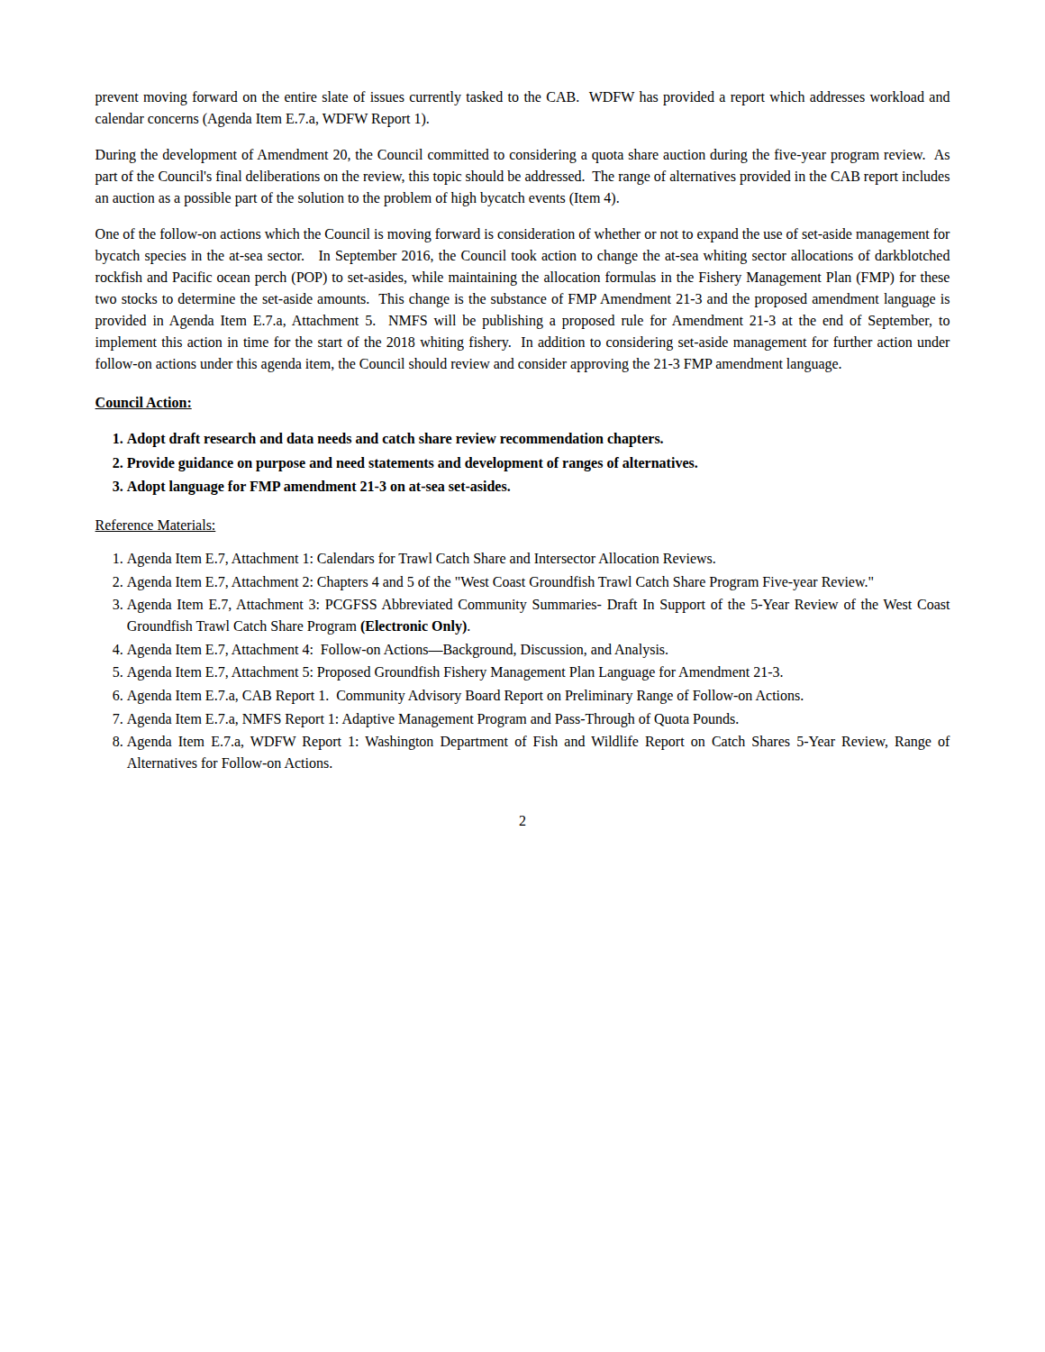prevent moving forward on the entire slate of issues currently tasked to the CAB. WDFW has provided a report which addresses workload and calendar concerns (Agenda Item E.7.a, WDFW Report 1).
During the development of Amendment 20, the Council committed to considering a quota share auction during the five-year program review. As part of the Council's final deliberations on the review, this topic should be addressed. The range of alternatives provided in the CAB report includes an auction as a possible part of the solution to the problem of high bycatch events (Item 4).
One of the follow-on actions which the Council is moving forward is consideration of whether or not to expand the use of set-aside management for bycatch species in the at-sea sector. In September 2016, the Council took action to change the at-sea whiting sector allocations of darkblotched rockfish and Pacific ocean perch (POP) to set-asides, while maintaining the allocation formulas in the Fishery Management Plan (FMP) for these two stocks to determine the set-aside amounts. This change is the substance of FMP Amendment 21-3 and the proposed amendment language is provided in Agenda Item E.7.a, Attachment 5. NMFS will be publishing a proposed rule for Amendment 21-3 at the end of September, to implement this action in time for the start of the 2018 whiting fishery. In addition to considering set-aside management for further action under follow-on actions under this agenda item, the Council should review and consider approving the 21-3 FMP amendment language.
Council Action:
Adopt draft research and data needs and catch share review recommendation chapters.
Provide guidance on purpose and need statements and development of ranges of alternatives.
Adopt language for FMP amendment 21-3 on at-sea set-asides.
Reference Materials:
Agenda Item E.7, Attachment 1: Calendars for Trawl Catch Share and Intersector Allocation Reviews.
Agenda Item E.7, Attachment 2: Chapters 4 and 5 of the "West Coast Groundfish Trawl Catch Share Program Five-year Review."
Agenda Item E.7, Attachment 3: PCGFSS Abbreviated Community Summaries- Draft In Support of the 5-Year Review of the West Coast Groundfish Trawl Catch Share Program (Electronic Only).
Agenda Item E.7, Attachment 4: Follow-on Actions—Background, Discussion, and Analysis.
Agenda Item E.7, Attachment 5: Proposed Groundfish Fishery Management Plan Language for Amendment 21-3.
Agenda Item E.7.a, CAB Report 1. Community Advisory Board Report on Preliminary Range of Follow-on Actions.
Agenda Item E.7.a, NMFS Report 1: Adaptive Management Program and Pass-Through of Quota Pounds.
Agenda Item E.7.a, WDFW Report 1: Washington Department of Fish and Wildlife Report on Catch Shares 5-Year Review, Range of Alternatives for Follow-on Actions.
2